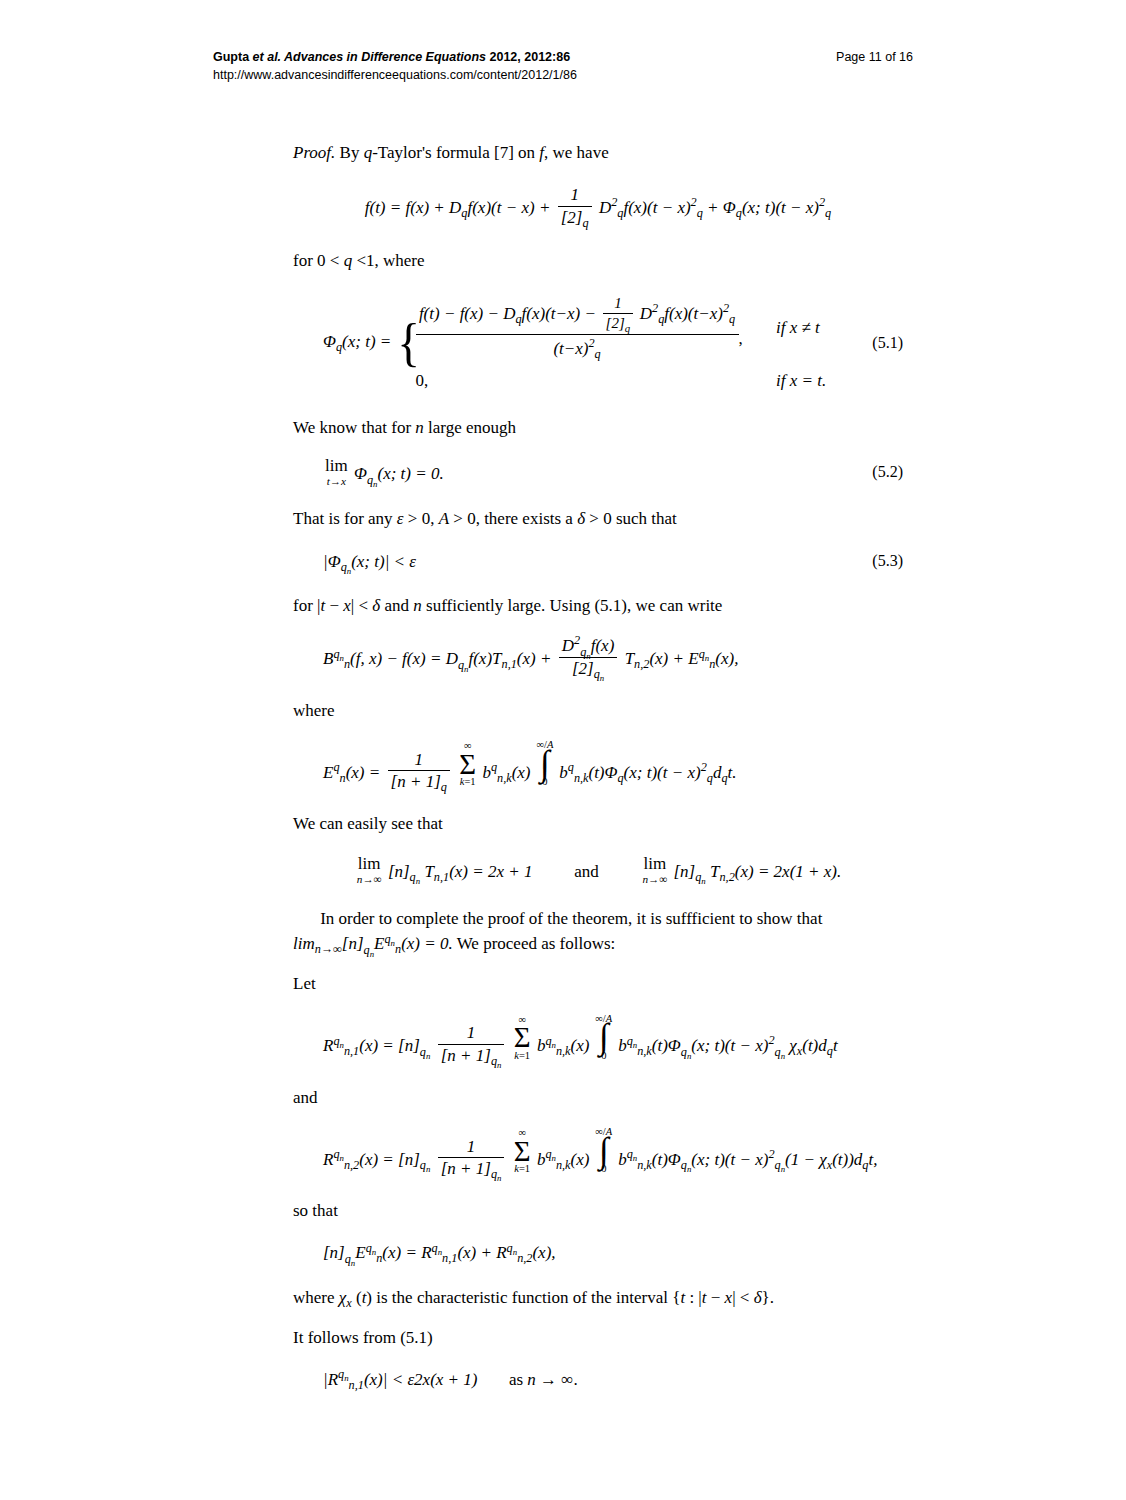Gupta et al. Advances in Difference Equations 2012, 2012:86
http://www.advancesindifferenceequations.com/content/2012/1/86
Page 11 of 16
Proof. By q-Taylor's formula [7] on f, we have
f(t) = f(x) + Dqf(x)(t − x) + 1[2]q D2qf(x)(t − x)2q + Φq(x; t)(t − x)2q
for 0 < q <1, where
Φq(x; t) = {
| f(t) − f(x) − D q f(x)(t−x) − 1 [2] q D 2 q f(x)(t−x) 2 q (t−x) 2 q , | if x ≠ t |
| 0, | if x = t. |
(5.1)
We know that for n large enough
lim t→x Φqn(x; t) = 0. (5.2)
That is for any ε > 0, A > 0, there exists a δ > 0 such that
|Φqn(x; t)| < ε (5.3)
for |t − x| < δ and n sufficiently large. Using (5.1), we can write
Bqnn(f, x) − f(x) = Dqnf(x)Tn,1(x) + D2qnf(x)[2]qn Tn,2(x) + Eqnn(x),
where
Eqn(x) = 1[n + 1]q ∞Σk=1 bqn,k(x) ∞/A∫0 bqn,k(t)Φq(x; t)(t − x)2qdqt.
We can easily see that
lim n→∞ [n]qn Tn,1(x) = 2x + 1 and lim n→∞ [n]qn Tn,2(x) = 2x(1 + x).
In order to complete the proof of the theorem, it is suffficient to show that limn→∞[n]qnEqnn(x) = 0. We proceed as follows:
Let
Rqnn,1(x) = [n]qn 1[n + 1]qn ∞Σk=1 bqnn,k(x) ∞/A∫0 bqnn,k(t)Φqn(x; t)(t − x)2qn χx(t)dqt
and
Rqnn,2(x) = [n]qn 1[n + 1]qn ∞Σk=1 bqnn,k(x) ∞/A∫0 bqnn,k(t)Φqn(x; t)(t − x)2qn(1 − χx(t))dqt,
so that
[n]qnEqnn(x) = Rqnn,1(x) + Rqnn,2(x),
where χx (t) is the characteristic function of the interval {t : |t − x| < δ}.
It follows from (5.1)
|Rqnn,1(x)| < ε2x(x + 1) as n → ∞.